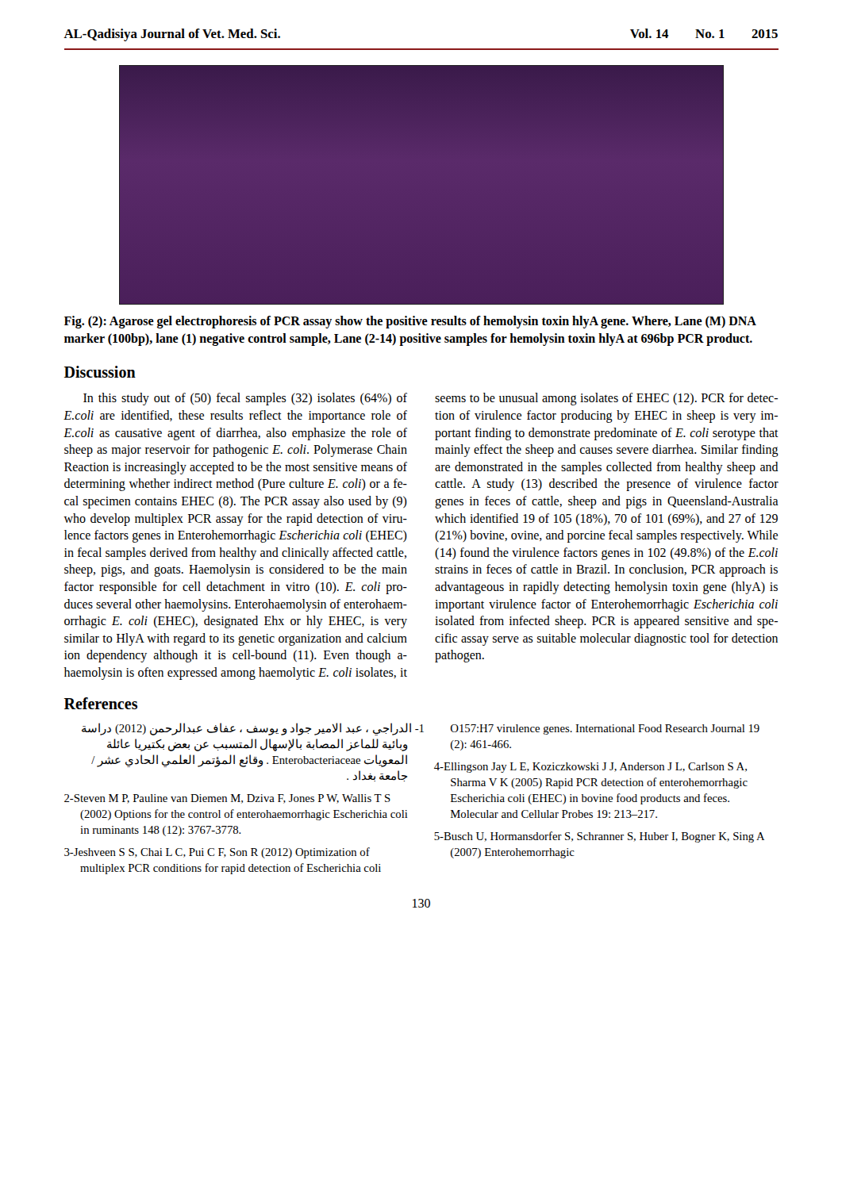AL-Qadisiya Journal of Vet. Med. Sci. Vol. 14 No. 1 2015
Fig. (2): Agarose gel electrophoresis of PCR assay show the positive results of hemolysin toxin hlyA gene. Where, Lane (M) DNA marker (100bp), lane (1) negative control sample, Lane (2-14) positive samples for hemolysin toxin hlyA at 696bp PCR product.
Discussion
In this study out of (50) fecal samples (32) isolates (64%) of E.coli are identified, these results reflect the importance role of E.coli as causative agent of diarrhea, also emphasize the role of sheep as major reservoir for pathogenic E. coli. Polymerase Chain Reaction is increasingly accepted to be the most sensitive means of determining whether indirect method (Pure culture E. coli) or a fecal specimen contains EHEC (8). The PCR assay also used by (9) who develop multiplex PCR assay for the rapid detection of virulence factors genes in Enterohemorrhagic Escherichia coli (EHEC) in fecal samples derived from healthy and clinically affected cattle, sheep, pigs, and goats. Haemolysin is considered to be the main factor responsible for cell detachment in vitro (10). E. coli produces several other haemolysins. Enterohaemolysin of enterohaemorrhagic E. coli (EHEC), designated Ehx or hly EHEC, is very similar to HlyA with regard to its genetic organization and calcium ion dependency although it is cell-bound (11). Even though a-haemolysin is often expressed among haemolytic E. coli isolates, it seems to be unusual among isolates of EHEC (12). PCR for detection of virulence factor producing by EHEC in sheep is very important finding to demonstrate predominate of E. coli serotype that mainly effect the sheep and causes severe diarrhea. Similar finding are demonstrated in the samples collected from healthy sheep and cattle. A study (13) described the presence of virulence factor genes in feces of cattle, sheep and pigs in Queensland-Australia which identified 19 of 105 (18%), 70 of 101 (69%), and 27 of 129 (21%) bovine, ovine, and porcine fecal samples respectively. While (14) found the virulence factors genes in 102 (49.8%) of the E.coli strains in feces of cattle in Brazil. In conclusion, PCR approach is advantageous in rapidly detecting hemolysin toxin gene (hlyA) is important virulence factor of Enterohemorrhagic Escherichia coli isolated from infected sheep. PCR is appeared sensitive and specific assay serve as suitable molecular diagnostic tool for detection pathogen.
References
1- الدراجي ، عبد الامير جواد و يوسف ، عفاف عبدالرحمن (2012) دراسة وبائية للماعز المصابة بالإسهال المتسبب عن بعض بكتيريا عائلة المعويات Enterobacteriaceae . وقائع المؤتمر العلمي الحادي عشر / جامعة بغداد .
2-Steven M P, Pauline van Diemen M, Dziva F, Jones P W, Wallis T S (2002) Options for the control of enterohaemorrhagic Escherichia coli in ruminants 148 (12): 3767-3778.
3-Jeshveen S S, Chai L C, Pui C F, Son R (2012) Optimization of multiplex PCR conditions for rapid detection of Escherichia coli O157:H7 virulence genes. International Food Research Journal 19 (2): 461-466.
4-Ellingson Jay L E, Koziczkowski J J, Anderson J L, Carlson S A, Sharma V K (2005) Rapid PCR detection of enterohemorrhagic Escherichia coli (EHEC) in bovine food products and feces. Molecular and Cellular Probes 19: 213–217.
5-Busch U, Hormansdorfer S, Schranner S, Huber I, Bogner K, Sing A (2007) Enterohemorrhagic
130